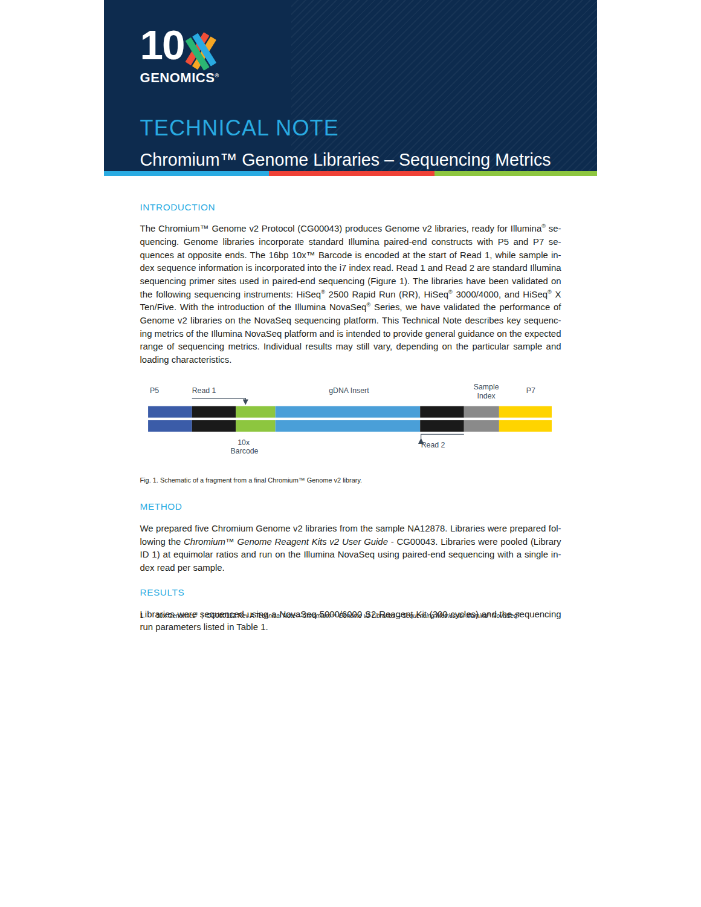10
GENOMICS®
TECHNICAL NOTE
Chromium™ Genome Libraries – Sequencing Metrics
for Illumina® NovaSeq®
INTRODUCTION
The Chromium™ Genome v2 Protocol (CG00043) produces Genome v2 libraries, ready for Illumina® sequencing. Genome libraries incorporate standard Illumina paired-end constructs with P5 and P7 sequences at opposite ends. The 16bp 10x™ Barcode is encoded at the start of Read 1, while sample index sequence information is incorporated into the i7 index read. Read 1 and Read 2 are standard Illumina sequencing primer sites used in paired-end sequencing (Figure 1). The libraries have been validated on the following sequencing instruments: HiSeq® 2500 Rapid Run (RR), HiSeq® 3000/4000, and HiSeq® X Ten/Five. With the introduction of the Illumina NovaSeq® Series, we have validated the performance of Genome v2 libraries on the NovaSeq sequencing platform. This Technical Note describes key sequencing metrics of the Illumina NovaSeq platform and is intended to provide general guidance on the expected range of sequencing metrics. Individual results may still vary, depending on the particular sample and loading characteristics.
P5 Read 1 gDNA Insert Sample Index P7 10x Barcode Read 2
Fig. 1. Schematic of a fragment from a final Chromium™ Genome v2 library.
METHOD
We prepared five Chromium Genome v2 libraries from the sample NA12878. Libraries were prepared following the Chromium™ Genome Reagent Kits v2 User Guide - CG00043. Libraries were pooled (Library ID 1) at equimolar ratios and run on the Illumina NovaSeq using paired-end sequencing with a single index read per sample.
RESULTS
Libraries were sequenced using a NovaSeq 5000/6000 S2 Reagent Kit (300 cycles) and the sequencing run parameters listed in Table 1.
1 10x Genomics® | CG000122 Rev A Technical Note – Chromium™ Genome v2 Libraries – Sequencing Metrics for Illumina® NovaSeq®